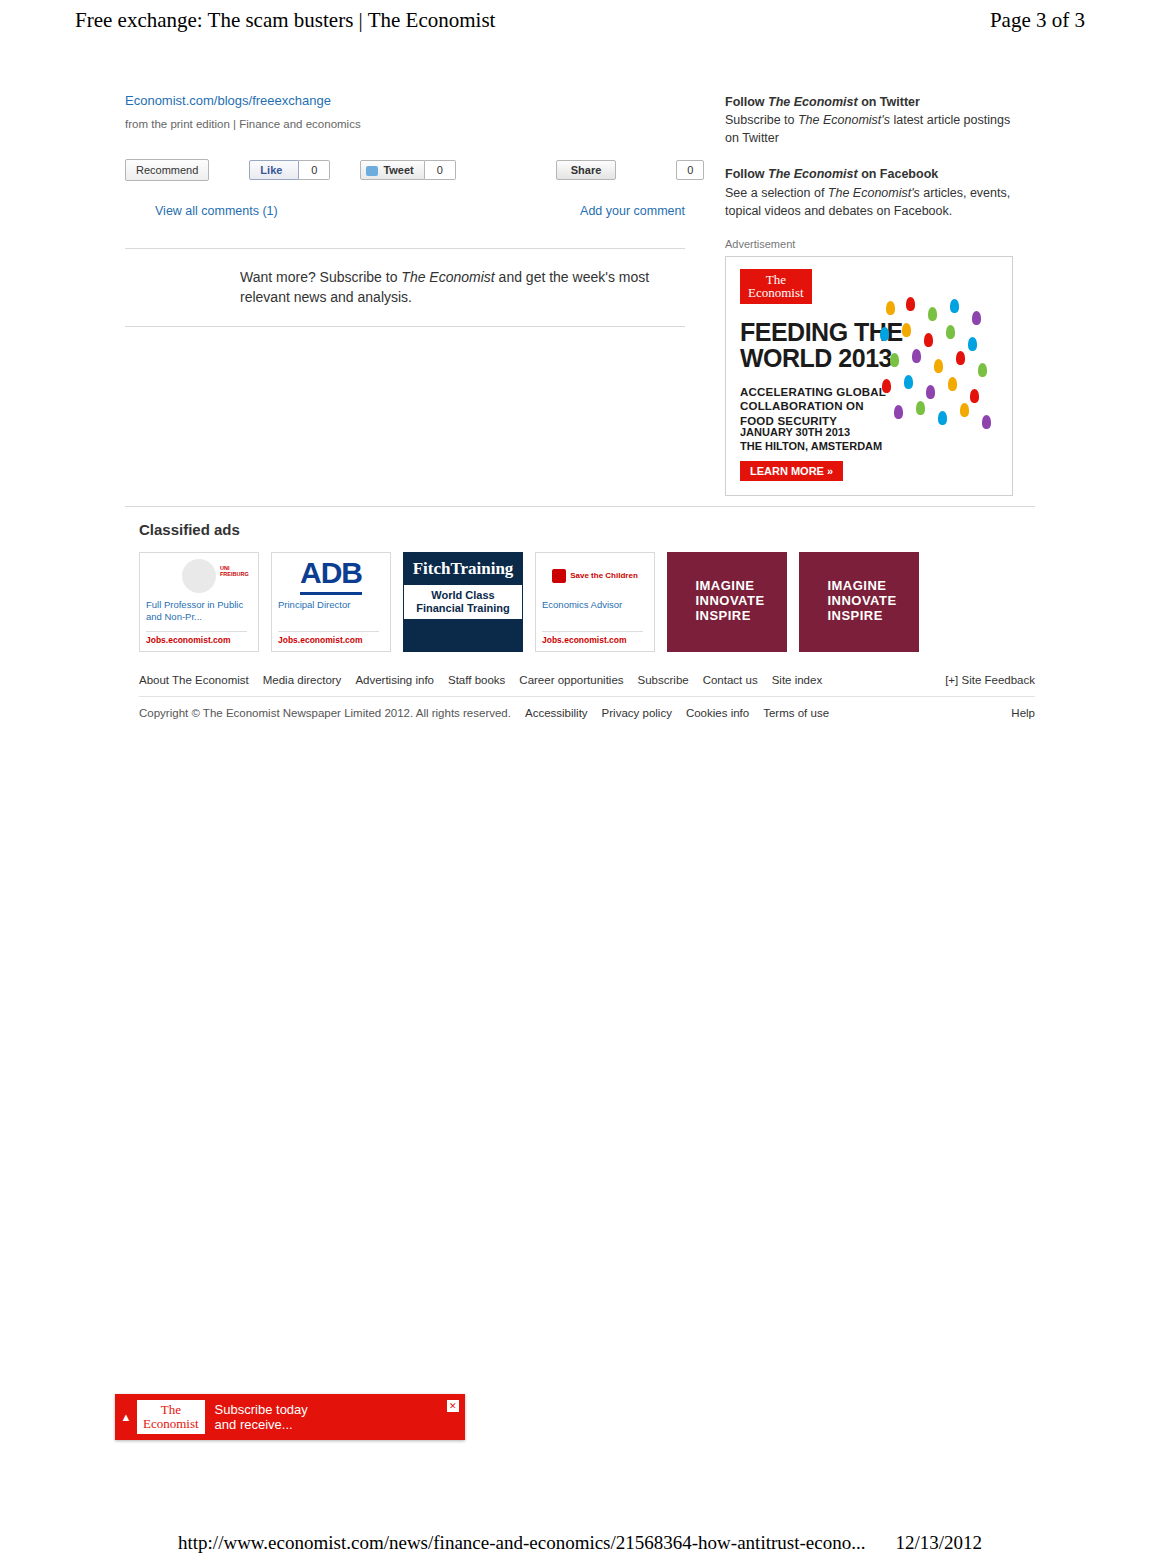Free exchange: The scam busters | The Economist
Page 3 of 3
Economist.com/blogs/freeexchange
from the print edition | Finance and economics
Recommend Like 0 Tweet 0 Share 0
View all comments (1)
Add your comment
Want more? Subscribe to The Economist and get the week's most relevant news and analysis.
Follow The Economist on Twitter
Subscribe to The Economist's latest article postings on Twitter
Follow The Economist on Facebook
See a selection of The Economist's articles, events, topical videos and debates on Facebook.
Advertisement
The Economist
FEEDING THE
WORLD 2013
ACCELERATING GLOBAL
COLLABORATION ON
FOOD SECURITY
JANUARY 30TH 2013
THE HILTON, AMSTERDAM
LEARN MORE »
Classified ads
Full Professor in Public and Non-Pr...
Jobs.economist.com
ADB
Principal Director
Jobs.economist.com
FitchTraining
World Class
Financial Training
Save the Children
Economics Advisor
Jobs.economist.com
IMAGINE
INNOVATE
INSPIRE
IMAGINE
INNOVATE
INSPIRE
About The Economist Media directory Advertising info Staff books Career opportunities Subscribe Contact us Site index [+] Site Feedback
Copyright © The Economist Newspaper Limited 2012. All rights reserved. Accessibility Privacy policy Cookies info Terms of use Help
▲
The Economist
Subscribe today
and receive...
✕
http://www.economist.com/news/finance-and-economics/21568364-how-antitrust-econo...
12/13/2012